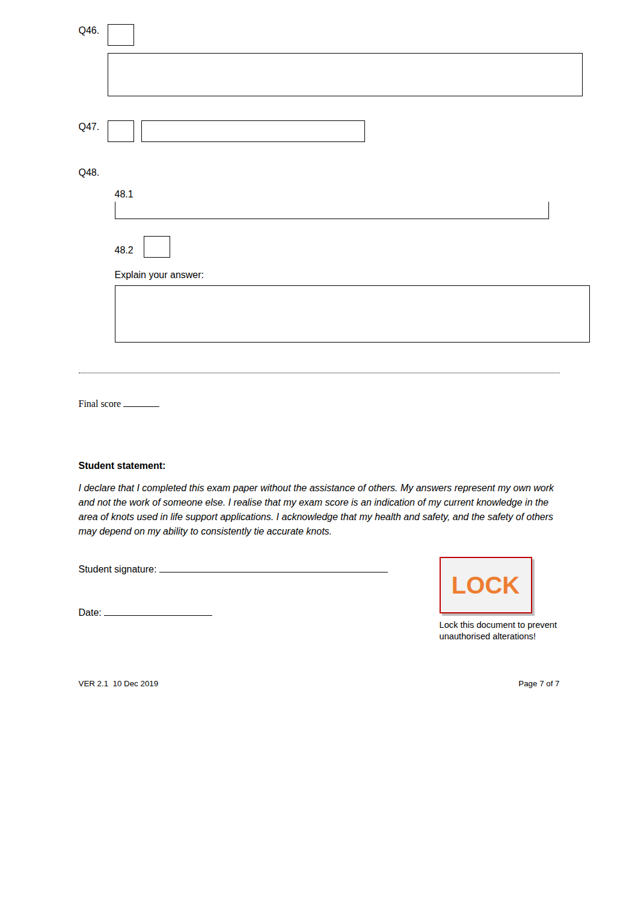Q46.
Q47.
Q48.
48.1
48.2
Explain your answer:
Final score
Student statement:
I declare that I completed this exam paper without the assistance of others. My answers represent my own work and not the work of someone else. I realise that my exam score is an indication of my current knowledge in the area of knots used in life support applications. I acknowledge that my health and safety, and the safety of others may depend on my ability to consistently tie accurate knots.
LOCK
Lock this document to prevent unauthorised alterations!
Student signature:
Date:
VER 2.1 10 Dec 2019 Page 7 of 7